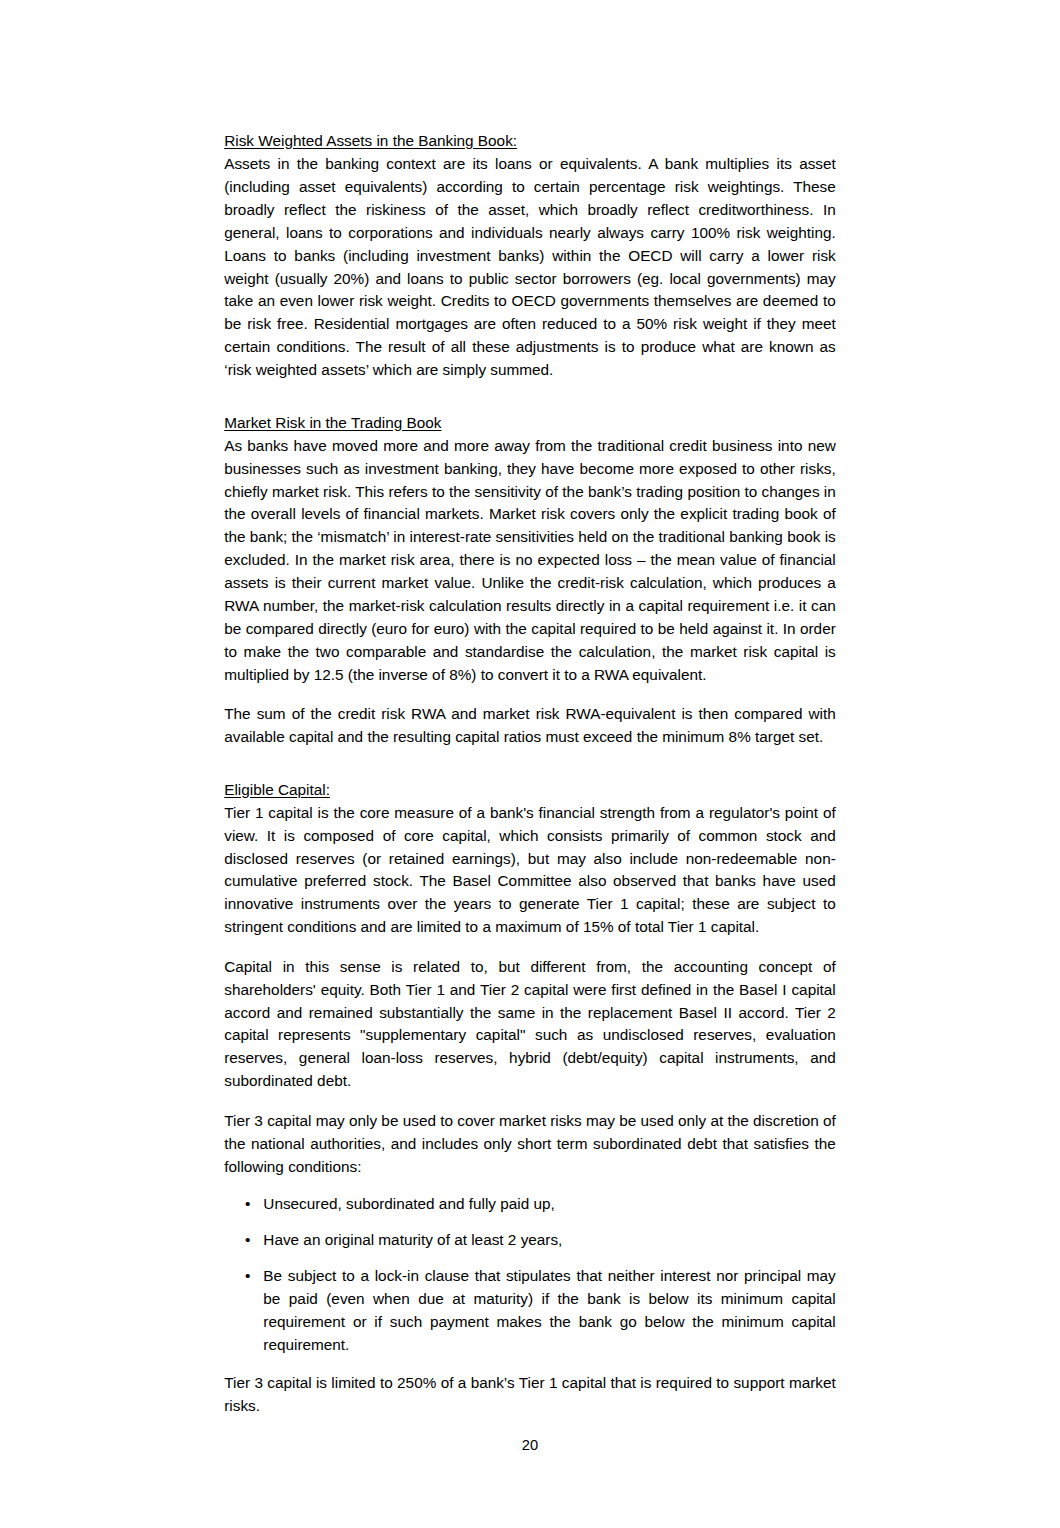Risk Weighted Assets in the Banking Book:
Assets in the banking context are its loans or equivalents. A bank multiplies its asset (including asset equivalents) according to certain percentage risk weightings. These broadly reflect the riskiness of the asset, which broadly reflect creditworthiness. In general, loans to corporations and individuals nearly always carry 100% risk weighting. Loans to banks (including investment banks) within the OECD will carry a lower risk weight (usually 20%) and loans to public sector borrowers (eg. local governments) may take an even lower risk weight. Credits to OECD governments themselves are deemed to be risk free. Residential mortgages are often reduced to a 50% risk weight if they meet certain conditions. The result of all these adjustments is to produce what are known as ‘risk weighted assets’ which are simply summed.
Market Risk in the Trading Book
As banks have moved more and more away from the traditional credit business into new businesses such as investment banking, they have become more exposed to other risks, chiefly market risk. This refers to the sensitivity of the bank’s trading position to changes in the overall levels of financial markets. Market risk covers only the explicit trading book of the bank; the ‘mismatch’ in interest-rate sensitivities held on the traditional banking book is excluded. In the market risk area, there is no expected loss – the mean value of financial assets is their current market value. Unlike the credit-risk calculation, which produces a RWA number, the market-risk calculation results directly in a capital requirement i.e. it can be compared directly (euro for euro) with the capital required to be held against it. In order to make the two comparable and standardise the calculation, the market risk capital is multiplied by 12.5 (the inverse of 8%) to convert it to a RWA equivalent.
The sum of the credit risk RWA and market risk RWA-equivalent is then compared with available capital and the resulting capital ratios must exceed the minimum 8% target set.
Eligible Capital:
Tier 1 capital is the core measure of a bank's financial strength from a regulator's point of view. It is composed of core capital, which consists primarily of common stock and disclosed reserves (or retained earnings), but may also include non-redeemable non-cumulative preferred stock. The Basel Committee also observed that banks have used innovative instruments over the years to generate Tier 1 capital; these are subject to stringent conditions and are limited to a maximum of 15% of total Tier 1 capital.
Capital in this sense is related to, but different from, the accounting concept of shareholders' equity. Both Tier 1 and Tier 2 capital were first defined in the Basel I capital accord and remained substantially the same in the replacement Basel II accord. Tier 2 capital represents "supplementary capital" such as undisclosed reserves, evaluation reserves, general loan-loss reserves, hybrid (debt/equity) capital instruments, and subordinated debt.
Tier 3 capital may only be used to cover market risks may be used only at the discretion of the national authorities, and includes only short term subordinated debt that satisfies the following conditions:
Unsecured, subordinated and fully paid up,
Have an original maturity of at least 2 years,
Be subject to a lock-in clause that stipulates that neither interest nor principal may be paid (even when due at maturity) if the bank is below its minimum capital requirement or if such payment makes the bank go below the minimum capital requirement.
Tier 3 capital is limited to 250% of a bank’s Tier 1 capital that is required to support market risks.
20